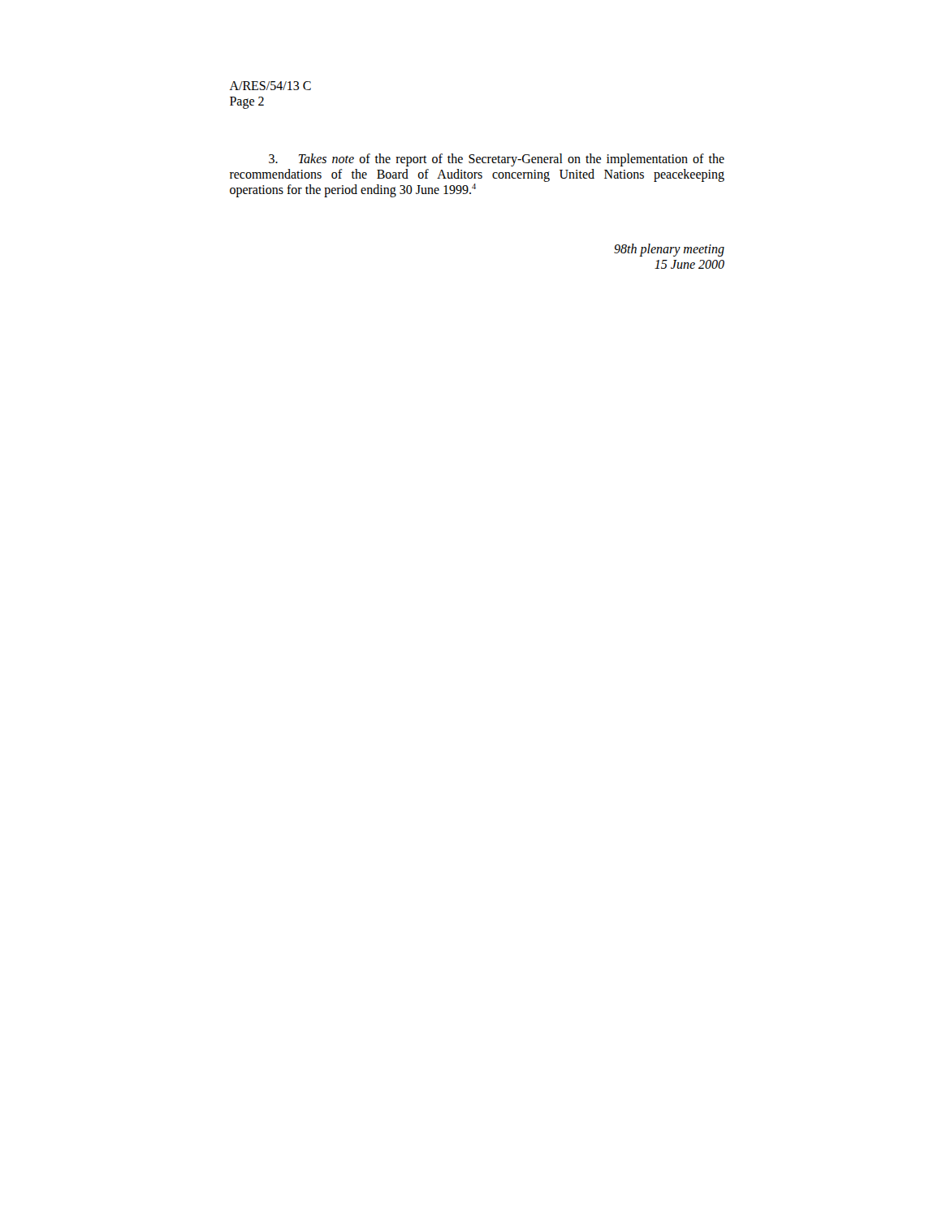A/RES/54/13 C
Page 2
3. Takes note of the report of the Secretary-General on the implementation of the recommendations of the Board of Auditors concerning United Nations peacekeeping operations for the period ending 30 June 1999.4
98th plenary meeting
15 June 2000